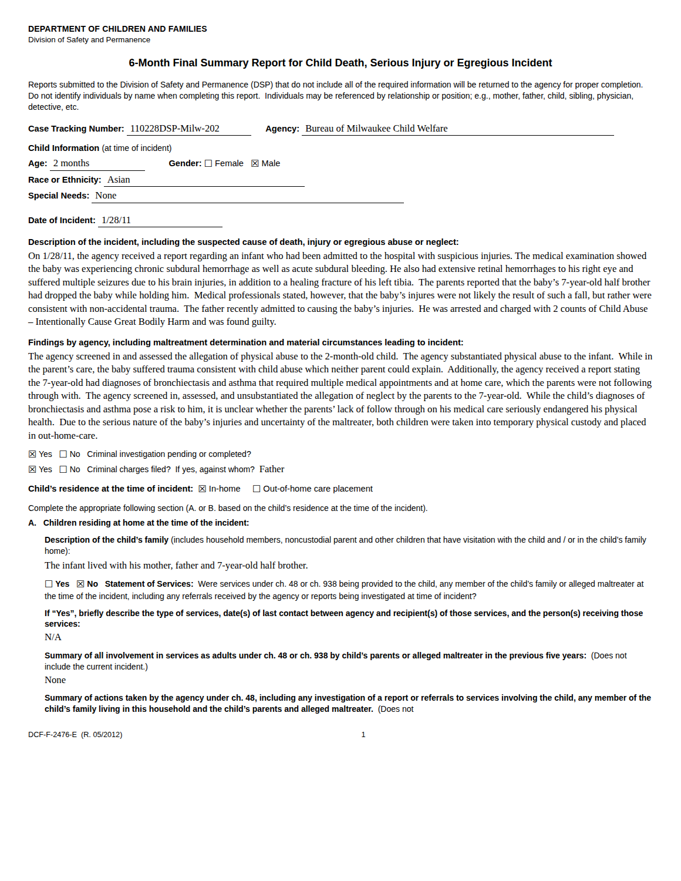DEPARTMENT OF CHILDREN AND FAMILIES
Division of Safety and Permanence
6-Month Final Summary Report for Child Death, Serious Injury or Egregious Incident
Reports submitted to the Division of Safety and Permanence (DSP) that do not include all of the required information will be returned to the agency for proper completion. Do not identify individuals by name when completing this report. Individuals may be referenced by relationship or position; e.g., mother, father, child, sibling, physician, detective, etc.
Case Tracking Number: 110228DSP-Milw-202 Agency: Bureau of Milwaukee Child Welfare
Child Information (at time of incident)
Age: 2 months Gender: ☐ Female ☒ Male
Race or Ethnicity: Asian
Special Needs: None
Date of Incident: 1/28/11
Description of the incident, including the suspected cause of death, injury or egregious abuse or neglect:
On 1/28/11, the agency received a report regarding an infant who had been admitted to the hospital with suspicious injuries. The medical examination showed the baby was experiencing chronic subdural hemorrhage as well as acute subdural bleeding. He also had extensive retinal hemorrhages to his right eye and suffered multiple seizures due to his brain injuries, in addition to a healing fracture of his left tibia. The parents reported that the baby’s 7-year-old half brother had dropped the baby while holding him. Medical professionals stated, however, that the baby’s injures were not likely the result of such a fall, but rather were consistent with non-accidental trauma. The father recently admitted to causing the baby’s injuries. He was arrested and charged with 2 counts of Child Abuse – Intentionally Cause Great Bodily Harm and was found guilty.
Findings by agency, including maltreatment determination and material circumstances leading to incident:
The agency screened in and assessed the allegation of physical abuse to the 2-month-old child. The agency substantiated physical abuse to the infant. While in the parent’s care, the baby suffered trauma consistent with child abuse which neither parent could explain. Additionally, the agency received a report stating the 7-year-old had diagnoses of bronchiectasis and asthma that required multiple medical appointments and at home care, which the parents were not following through with. The agency screened in, assessed, and unsubstantiated the allegation of neglect by the parents to the 7-year-old. While the child’s diagnoses of bronchiectasis and asthma pose a risk to him, it is unclear whether the parents’ lack of follow through on his medical care seriously endangered his physical health. Due to the serious nature of the baby’s injuries and uncertainty of the maltreater, both children were taken into temporary physical custody and placed in out-home-care.
☒ Yes ☐ No Criminal investigation pending or completed?
☒ Yes ☐ No Criminal charges filed? If yes, against whom? Father
Child’s residence at the time of incident: ☒ In-home ☐ Out-of-home care placement
Complete the appropriate following section (A. or B. based on the child’s residence at the time of the incident).
A. Children residing at home at the time of the incident:
Description of the child’s family (includes household members, noncustodial parent and other children that have visitation with the child and / or in the child’s family home):
The infant lived with his mother, father and 7-year-old half brother.
☐ Yes ☒ No Statement of Services: Were services under ch. 48 or ch. 938 being provided to the child, any member of the child’s family or alleged maltreater at the time of the incident, including any referrals received by the agency or reports being investigated at time of incident?
If “Yes”, briefly describe the type of services, date(s) of last contact between agency and recipient(s) of those services, and the person(s) receiving those services:
N/A
Summary of all involvement in services as adults under ch. 48 or ch. 938 by child’s parents or alleged maltreater in the previous five years: (Does not include the current incident.)
None
Summary of actions taken by the agency under ch. 48, including any investigation of a report or referrals to services involving the child, any member of the child’s family living in this household and the child’s parents and alleged maltreater. (Does not
DCF-F-2476-E (R. 05/2012)
1